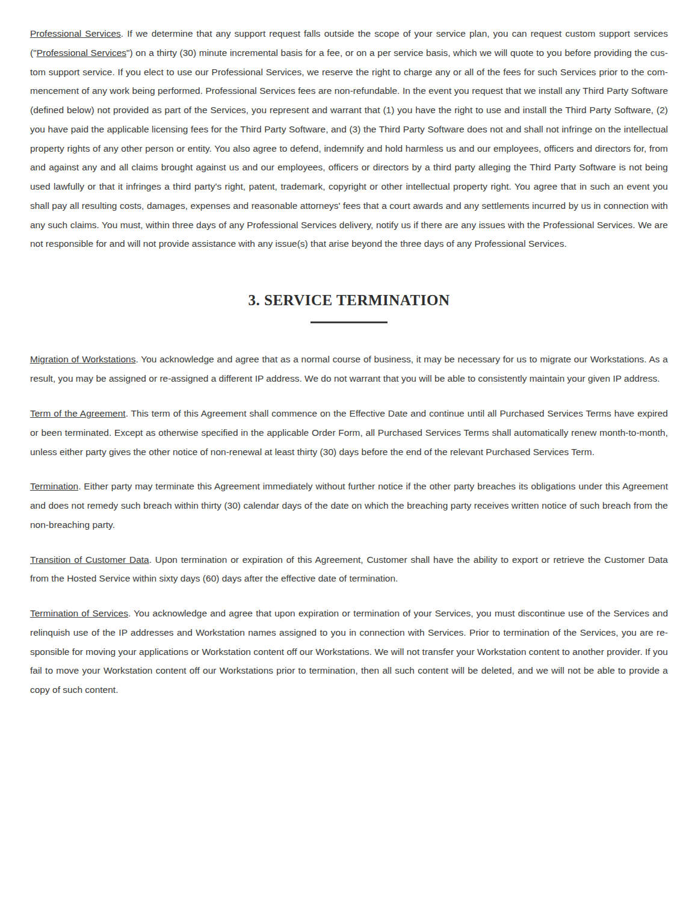Professional Services. If we determine that any support request falls outside the scope of your service plan, you can request custom support services ("Professional Services") on a thirty (30) minute incremental basis for a fee, or on a per service basis, which we will quote to you before providing the custom support service. If you elect to use our Professional Services, we reserve the right to charge any or all of the fees for such Services prior to the commencement of any work being performed. Professional Services fees are non-refundable. In the event you request that we install any Third Party Software (defined below) not provided as part of the Services, you represent and warrant that (1) you have the right to use and install the Third Party Software, (2) you have paid the applicable licensing fees for the Third Party Software, and (3) the Third Party Software does not and shall not infringe on the intellectual property rights of any other person or entity. You also agree to defend, indemnify and hold harmless us and our employees, officers and directors for, from and against any and all claims brought against us and our employees, officers or directors by a third party alleging the Third Party Software is not being used lawfully or that it infringes a third party's right, patent, trademark, copyright or other intellectual property right. You agree that in such an event you shall pay all resulting costs, damages, expenses and reasonable attorneys' fees that a court awards and any settlements incurred by us in connection with any such claims. You must, within three days of any Professional Services delivery, notify us if there are any issues with the Professional Services. We are not responsible for and will not provide assistance with any issue(s) that arise beyond the three days of any Professional Services.
3. SERVICE TERMINATION
Migration of Workstations. You acknowledge and agree that as a normal course of business, it may be necessary for us to migrate our Workstations. As a result, you may be assigned or re-assigned a different IP address. We do not warrant that you will be able to consistently maintain your given IP address.
Term of the Agreement. This term of this Agreement shall commence on the Effective Date and continue until all Purchased Services Terms have expired or been terminated. Except as otherwise specified in the applicable Order Form, all Purchased Services Terms shall automatically renew month-to-month, unless either party gives the other notice of non-renewal at least thirty (30) days before the end of the relevant Purchased Services Term.
Termination. Either party may terminate this Agreement immediately without further notice if the other party breaches its obligations under this Agreement and does not remedy such breach within thirty (30) calendar days of the date on which the breaching party receives written notice of such breach from the non-breaching party.
Transition of Customer Data. Upon termination or expiration of this Agreement, Customer shall have the ability to export or retrieve the Customer Data from the Hosted Service within sixty days (60) days after the effective date of termination.
Termination of Services. You acknowledge and agree that upon expiration or termination of your Services, you must discontinue use of the Services and relinquish use of the IP addresses and Workstation names assigned to you in connection with Services. Prior to termination of the Services, you are responsible for moving your applications or Workstation content off our Workstations. We will not transfer your Workstation content to another provider. If you fail to move your Workstation content off our Workstations prior to termination, then all such content will be deleted, and we will not be able to provide a copy of such content.